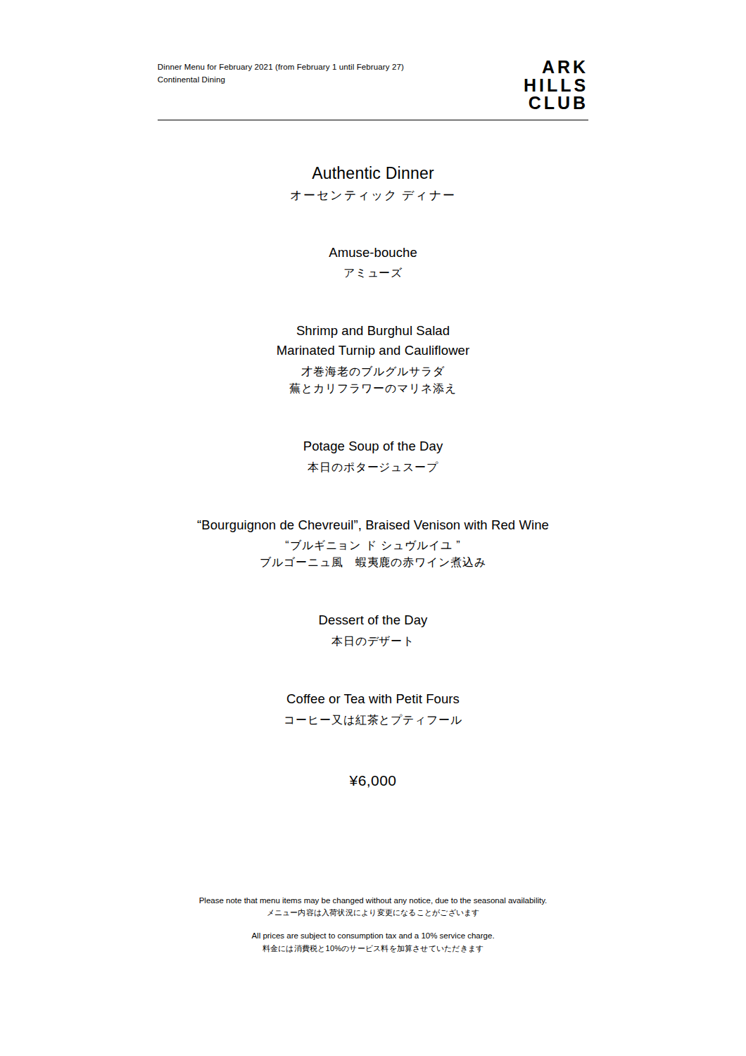Dinner Menu for February 2021 (from February 1 until February 27)
Continental Dining
ARK HILLS CLUB
Authentic Dinner オーセンティック ディナー
Amuse-bouche
アミューズ
Shrimp and Burghul Salad Marinated Turnip and Cauliflower
才巻海老のブルグルサラダ 蕪とカリフラワーのマリネ添え
Potage Soup of the Day
本日のポタージュスープ
“Bourguignon de Chevreuil”, Braised Venison with Red Wine
“ブルギニョン ド シュヴルイユ ” ブルゴーニュ風　蝦夷鹿の赤ワイン煮込み
Dessert of the Day
本日のデザート
Coffee or Tea with Petit Fours
コーヒー又は紅茶とプティフール
¥6,000
Please note that menu items may be changed without any notice, due to the seasonal availability.
メニュー内容は入荷状況により変更になることがございます
All prices are subject to consumption tax and a 10% service charge.
料金には消費税と10%のサービス料を加算させていただきます